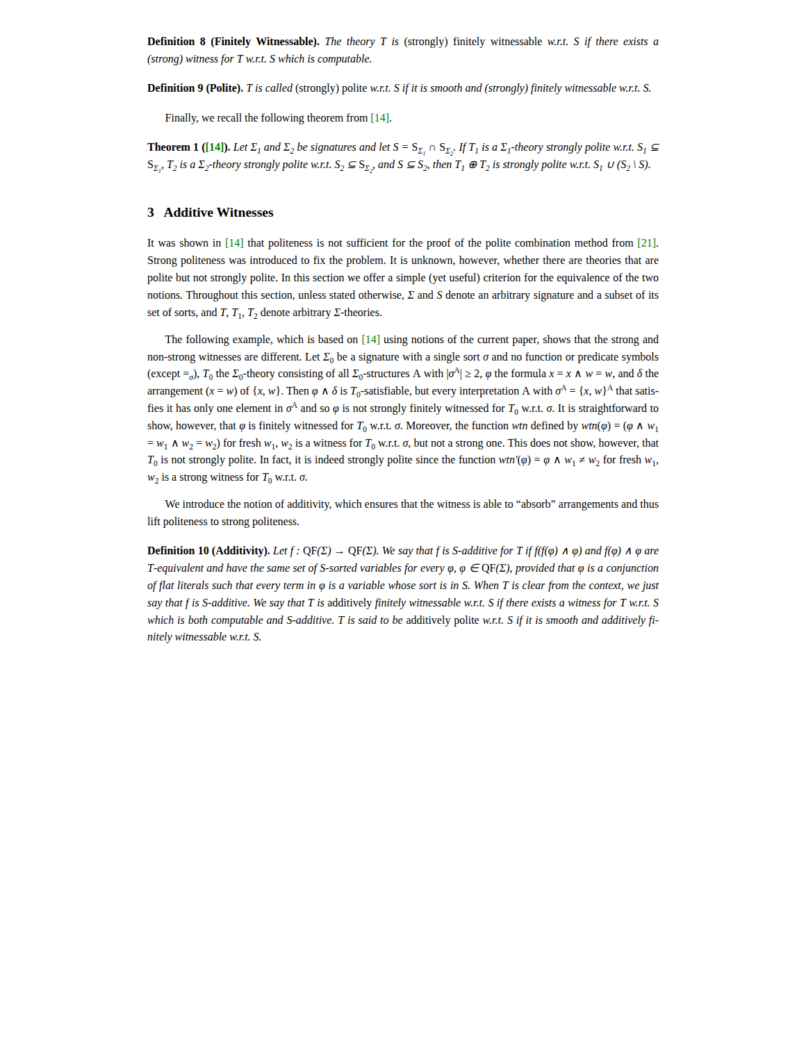Definition 8 (Finitely Witnessable). The theory T is (strongly) finitely witnessable w.r.t. S if there exists a (strong) witness for T w.r.t. S which is computable.
Definition 9 (Polite). T is called (strongly) polite w.r.t. S if it is smooth and (strongly) finitely witnessable w.r.t. S.
Finally, we recall the following theorem from [14].
Theorem 1 ([14]). Let Σ1 and Σ2 be signatures and let S = SΣ1 ∩ SΣ2. If T1 is a Σ1-theory strongly polite w.r.t. S1 ⊆ SΣ1, T2 is a Σ2-theory strongly polite w.r.t. S2 ⊆ SΣ2, and S ⊆ S2, then T1 ⊕ T2 is strongly polite w.r.t. S1 ∪ (S2 \ S).
3 Additive Witnesses
It was shown in [14] that politeness is not sufficient for the proof of the polite combination method from [21]. Strong politeness was introduced to fix the problem. It is unknown, however, whether there are theories that are polite but not strongly polite. In this section we offer a simple (yet useful) criterion for the equivalence of the two notions. Throughout this section, unless stated otherwise, Σ and S denote an arbitrary signature and a subset of its set of sorts, and T, T1, T2 denote arbitrary Σ-theories.
The following example, which is based on [14] using notions of the current paper, shows that the strong and non-strong witnesses are different. Let Σ0 be a signature with a single sort σ and no function or predicate symbols (except =σ), T0 the Σ0-theory consisting of all Σ0-structures A with |σA| ≥ 2, φ the formula x = x ∧ w = w, and δ the arrangement (x = w) of {x, w}. Then φ ∧ δ is T0-satisfiable, but every interpretation A with σA = {x, w}A that satisfies it has only one element in σA and so φ is not strongly finitely witnessed for T0 w.r.t. σ. It is straightforward to show, however, that φ is finitely witnessed for T0 w.r.t. σ. Moreover, the function wtn defined by wtn(φ) = (φ ∧ w1 = w1 ∧ w2 = w2) for fresh w1, w2 is a witness for T0 w.r.t. σ, but not a strong one. This does not show, however, that T0 is not strongly polite. In fact, it is indeed strongly polite since the function wtn′(φ) = φ ∧ w1 ≠ w2 for fresh w1, w2 is a strong witness for T0 w.r.t. σ.
We introduce the notion of additivity, which ensures that the witness is able to “absorb” arrangements and thus lift politeness to strong politeness.
Definition 10 (Additivity). Let f : QF(Σ) → QF(Σ). We say that f is S-additive for T if f(f(φ) ∧ φ) and f(φ) ∧ φ are T-equivalent and have the same set of S-sorted variables for every φ, φ ∈ QF(Σ), provided that φ is a conjunction of flat literals such that every term in φ is a variable whose sort is in S. When T is clear from the context, we just say that f is S-additive. We say that T is additively finitely witnessable w.r.t. S if there exists a witness for T w.r.t. S which is both computable and S-additive. T is said to be additively polite w.r.t. S if it is smooth and additively finitely witnessable w.r.t. S.